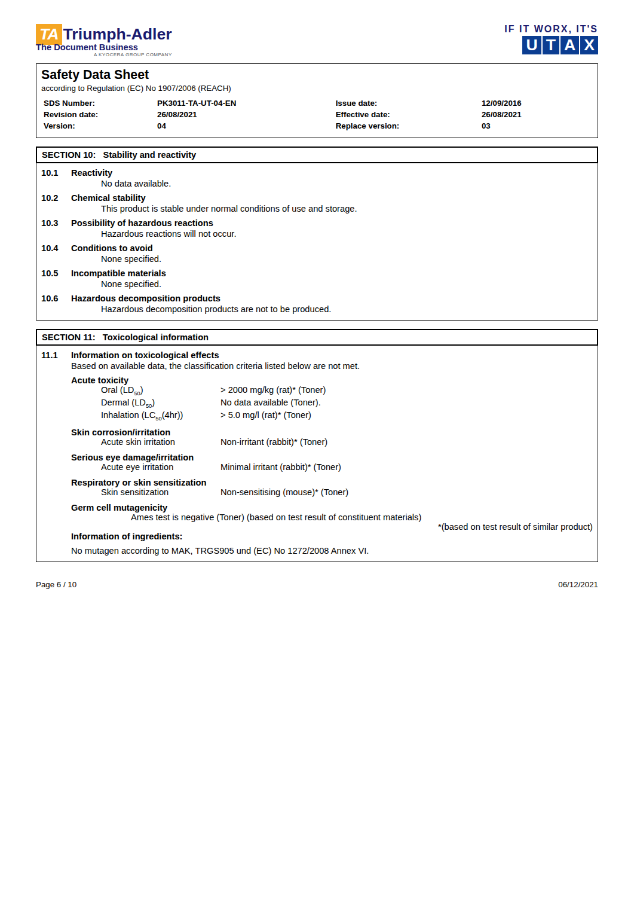TA Triumph-Adler
The Document Business
A KYOCERA GROUP COMPANY
IF IT WORX, IT'S
UTAX
Safety Data Sheet
according to Regulation (EC) No 1907/2006 (REACH)
| SDS Number: | PK3011-TA-UT-04-EN | Issue date: | 12/09/2016 |
| Revision date: | 26/08/2021 | Effective date: | 26/08/2021 |
| Version: | 04 | Replace version: | 03 |
SECTION 10: Stability and reactivity
10.1 Reactivity
No data available.
10.2 Chemical stability
This product is stable under normal conditions of use and storage.
10.3 Possibility of hazardous reactions
Hazardous reactions will not occur.
10.4 Conditions to avoid
None specified.
10.5 Incompatible materials
None specified.
10.6 Hazardous decomposition products
Hazardous decomposition products are not to be produced.
SECTION 11: Toxicological information
11.1 Information on toxicological effects
Based on available data, the classification criteria listed below are not met.
Acute toxicity
Oral (LD50)
> 2000 mg/kg (rat)* (Toner)
Dermal (LD50)
No data available (Toner).
Inhalation (LC50(4hr))
> 5.0 mg/l (rat)* (Toner)
Skin corrosion/irritation
Acute skin irritation
Non-irritant (rabbit)* (Toner)
Serious eye damage/irritation
Acute eye irritation
Minimal irritant (rabbit)* (Toner)
Respiratory or skin sensitization
Skin sensitization
Non-sensitising (mouse)* (Toner)
Germ cell mutagenicity
Ames test is negative (Toner) (based on test result of constituent materials)
*(based on test result of similar product)
Information of ingredients:
No mutagen according to MAK, TRGS905 und (EC) No 1272/2008 Annex VI.
Page 6 / 10
06/12/2021